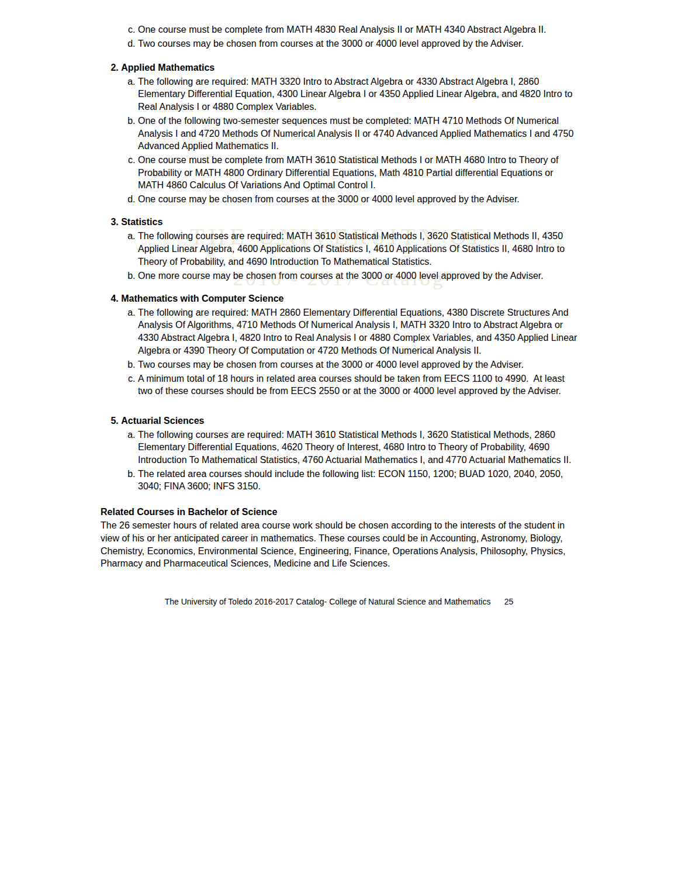THE UNIVERSITY OF
2016 - 2017 Catalog
One course must be complete from MATH 4830 Real Analysis II or MATH 4340 Abstract Algebra II.
Two courses may be chosen from courses at the 3000 or 4000 level approved by the Adviser.
Applied Mathematics
The following are required: MATH 3320 Intro to Abstract Algebra or 4330 Abstract Algebra I, 2860 Elementary Differential Equation, 4300 Linear Algebra I or 4350 Applied Linear Algebra, and 4820 Intro to Real Analysis I or 4880 Complex Variables.
One of the following two-semester sequences must be completed: MATH 4710 Methods Of Numerical Analysis I and 4720 Methods Of Numerical Analysis II or 4740 Advanced Applied Mathematics I and 4750 Advanced Applied Mathematics II.
One course must be complete from MATH 3610 Statistical Methods I or MATH 4680 Intro to Theory of Probability or MATH 4800 Ordinary Differential Equations, Math 4810 Partial differential Equations or MATH 4860 Calculus Of Variations And Optimal Control I.
One course may be chosen from courses at the 3000 or 4000 level approved by the Adviser.
Statistics
The following courses are required: MATH 3610 Statistical Methods I, 3620 Statistical Methods II, 4350 Applied Linear Algebra, 4600 Applications Of Statistics I, 4610 Applications Of Statistics II, 4680 Intro to Theory of Probability, and 4690 Introduction To Mathematical Statistics.
One more course may be chosen from courses at the 3000 or 4000 level approved by the Adviser.
Mathematics with Computer Science
The following are required: MATH 2860 Elementary Differential Equations, 4380 Discrete Structures And Analysis Of Algorithms, 4710 Methods Of Numerical Analysis I, MATH 3320 Intro to Abstract Algebra or 4330 Abstract Algebra I, 4820 Intro to Real Analysis I or 4880 Complex Variables, and 4350 Applied Linear Algebra or 4390 Theory Of Computation or 4720 Methods Of Numerical Analysis II.
Two courses may be chosen from courses at the 3000 or 4000 level approved by the Adviser.
A minimum total of 18 hours in related area courses should be taken from EECS 1100 to 4990. At least two of these courses should be from EECS 2550 or at the 3000 or 4000 level approved by the Adviser.
Actuarial Sciences
The following courses are required: MATH 3610 Statistical Methods I, 3620 Statistical Methods, 2860 Elementary Differential Equations, 4620 Theory of Interest, 4680 Intro to Theory of Probability, 4690 Introduction To Mathematical Statistics, 4760 Actuarial Mathematics I, and 4770 Actuarial Mathematics II.
The related area courses should include the following list: ECON 1150, 1200; BUAD 1020, 2040, 2050, 3040; FINA 3600; INFS 3150.
Related Courses in Bachelor of Science
The 26 semester hours of related area course work should be chosen according to the interests of the student in view of his or her anticipated career in mathematics. These courses could be in Accounting, Astronomy, Biology, Chemistry, Economics, Environmental Science, Engineering, Finance, Operations Analysis, Philosophy, Physics, Pharmacy and Pharmaceutical Sciences, Medicine and Life Sciences.
The University of Toledo 2016-2017 Catalog- College of Natural Science and Mathematics 25